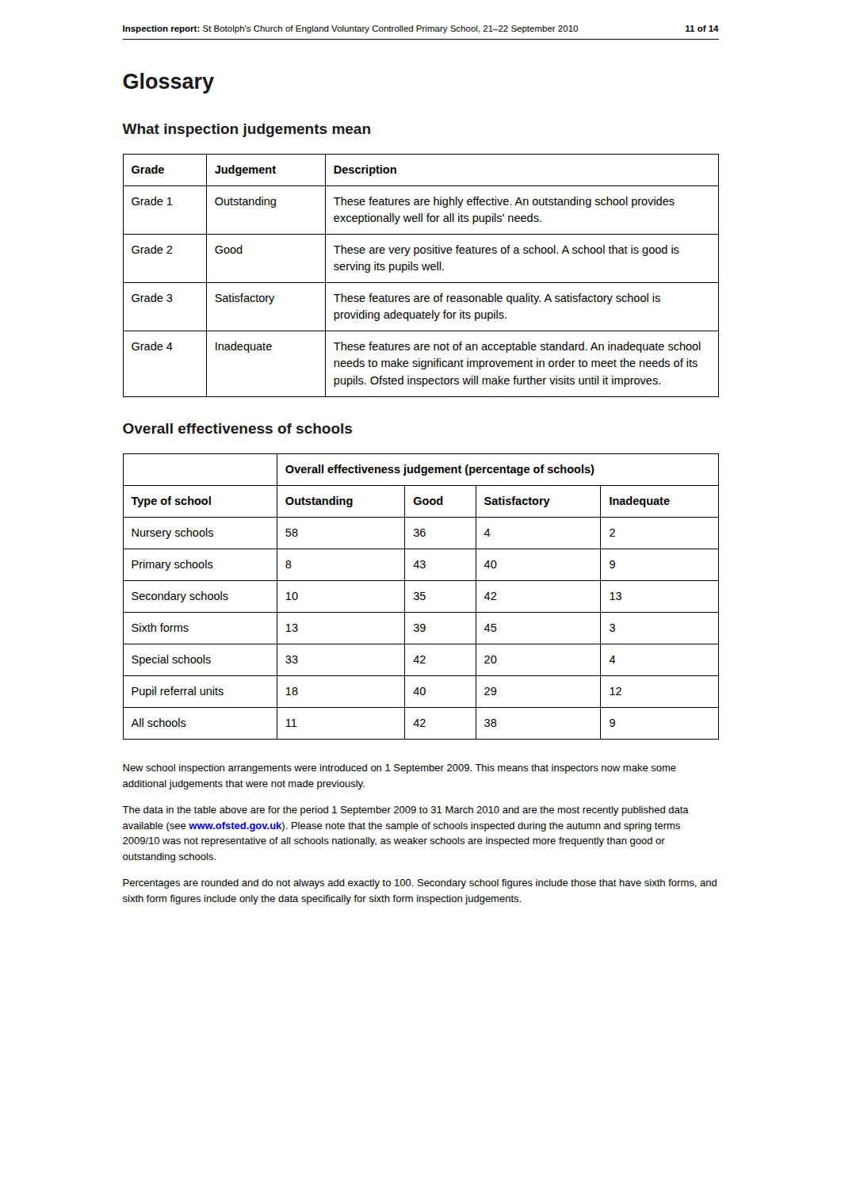Inspection report: St Botolph's Church of England Voluntary Controlled Primary School, 21–22 September 2010
11 of 14
Glossary
What inspection judgements mean
| Grade | Judgement | Description |
| --- | --- | --- |
| Grade 1 | Outstanding | These features are highly effective. An outstanding school provides exceptionally well for all its pupils' needs. |
| Grade 2 | Good | These are very positive features of a school. A school that is good is serving its pupils well. |
| Grade 3 | Satisfactory | These features are of reasonable quality. A satisfactory school is providing adequately for its pupils. |
| Grade 4 | Inadequate | These features are not of an acceptable standard. An inadequate school needs to make significant improvement in order to meet the needs of its pupils. Ofsted inspectors will make further visits until it improves. |
Overall effectiveness of schools
| | Overall effectiveness judgement (percentage of schools) |
| --- | --- |
| Type of school | Outstanding | Good | Satisfactory | Inadequate |
| Nursery schools | 58 | 36 | 4 | 2 |
| Primary schools | 8 | 43 | 40 | 9 |
| Secondary schools | 10 | 35 | 42 | 13 |
| Sixth forms | 13 | 39 | 45 | 3 |
| Special schools | 33 | 42 | 20 | 4 |
| Pupil referral units | 18 | 40 | 29 | 12 |
| All schools | 11 | 42 | 38 | 9 |
New school inspection arrangements were introduced on 1 September 2009. This means that inspectors now make some additional judgements that were not made previously.
The data in the table above are for the period 1 September 2009 to 31 March 2010 and are the most recently published data available (see www.ofsted.gov.uk). Please note that the sample of schools inspected during the autumn and spring terms 2009/10 was not representative of all schools nationally, as weaker schools are inspected more frequently than good or outstanding schools.
Percentages are rounded and do not always add exactly to 100. Secondary school figures include those that have sixth forms, and sixth form figures include only the data specifically for sixth form inspection judgements.